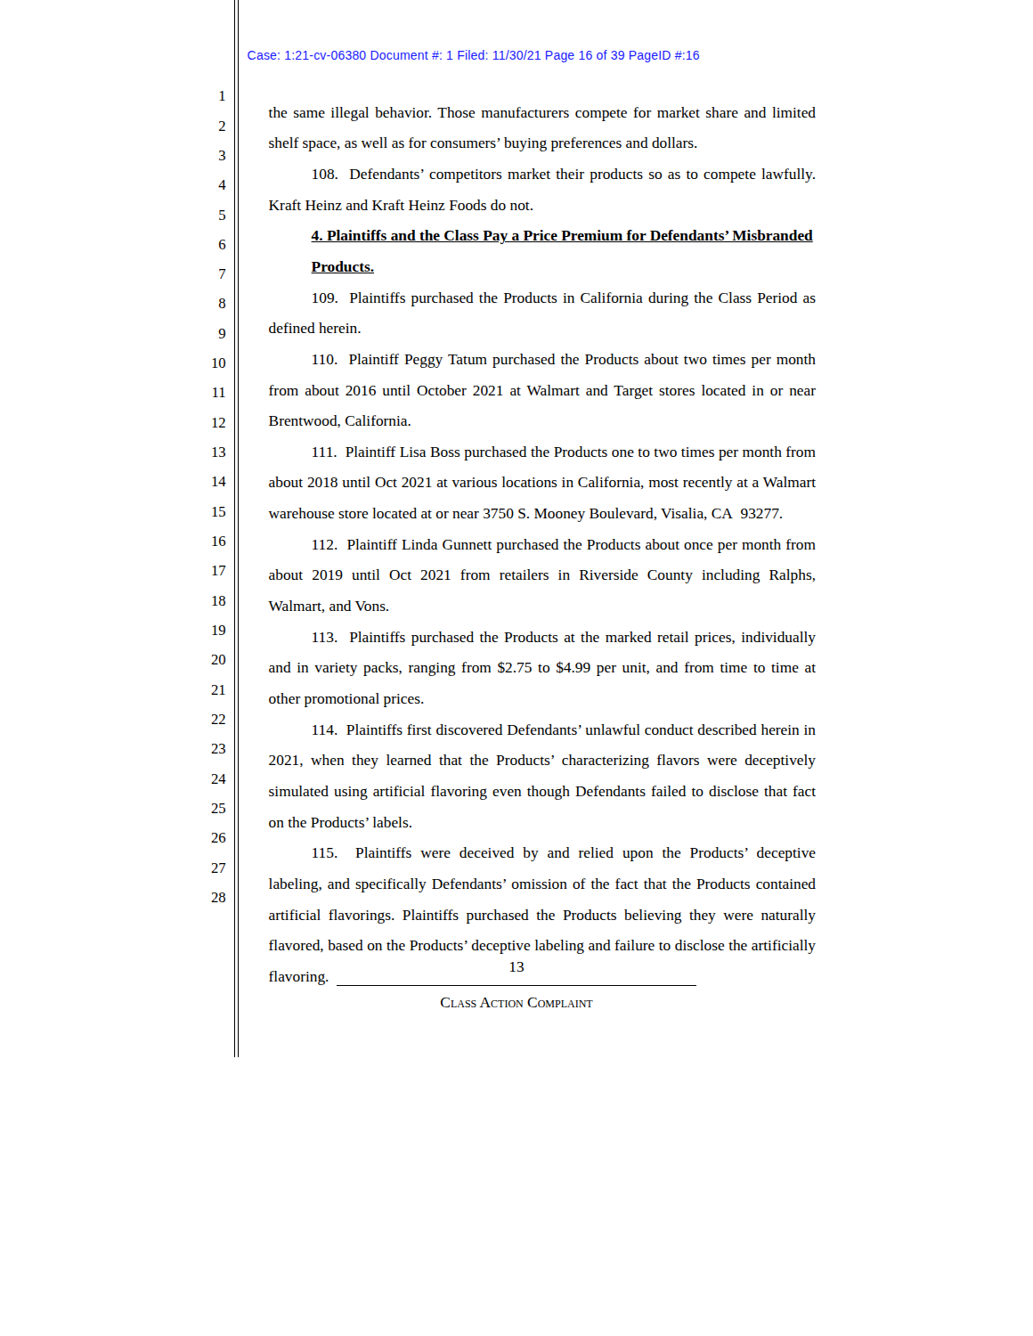Case: 1:21-cv-06380 Document #: 1 Filed: 11/30/21 Page 16 of 39 PageID #:16
1
2
3
4
5
6
7
8
9
10
11
12
13
14
15
16
17
18
19
20
21
22
23
24
25
26
27
28
the same illegal behavior. Those manufacturers compete for market share and limited shelf space, as well as for consumers’ buying preferences and dollars.
108. Defendants’ competitors market their products so as to compete lawfully. Kraft Heinz and Kraft Heinz Foods do not.
4. Plaintiffs and the Class Pay a Price Premium for Defendants’ Misbranded Products.
109. Plaintiffs purchased the Products in California during the Class Period as defined herein.
110. Plaintiff Peggy Tatum purchased the Products about two times per month from about 2016 until October 2021 at Walmart and Target stores located in or near Brentwood, California.
111. Plaintiff Lisa Boss purchased the Products one to two times per month from about 2018 until Oct 2021 at various locations in California, most recently at a Walmart warehouse store located at or near 3750 S. Mooney Boulevard, Visalia, CA 93277.
112. Plaintiff Linda Gunnett purchased the Products about once per month from about 2019 until Oct 2021 from retailers in Riverside County including Ralphs, Walmart, and Vons.
113. Plaintiffs purchased the Products at the marked retail prices, individually and in variety packs, ranging from $2.75 to $4.99 per unit, and from time to time at other promotional prices.
114. Plaintiffs first discovered Defendants’ unlawful conduct described herein in 2021, when they learned that the Products’ characterizing flavors were deceptively simulated using artificial flavoring even though Defendants failed to disclose that fact on the Products’ labels.
115. Plaintiffs were deceived by and relied upon the Products’ deceptive labeling, and specifically Defendants’ omission of the fact that the Products contained artificial flavorings. Plaintiffs purchased the Products believing they were naturally flavored, based on the Products’ deceptive labeling and failure to disclose the artificially flavoring.
13
Class Action Complaint